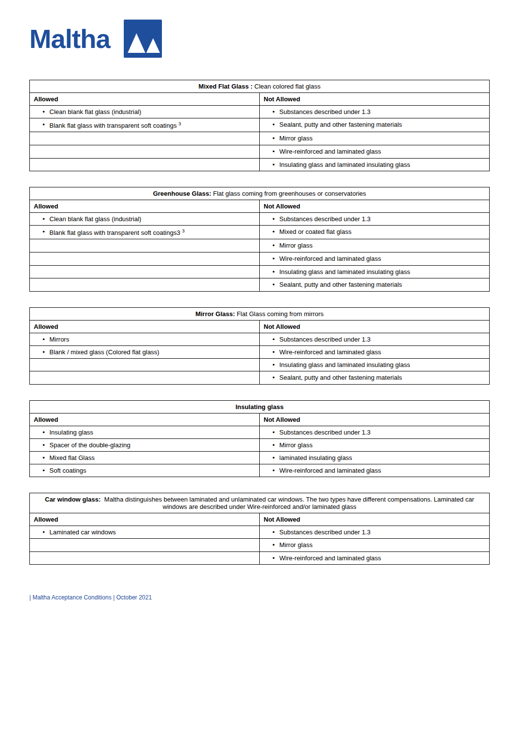Maltha
| Mixed Flat Glass : Clean colored flat glass |
| --- |
| Allowed | Not Allowed |
| Clean blank flat glass (industrial) | Substances described under 1.3 |
| Blank flat glass with transparent soft coatings 3 | Sealant, putty and other fastening materials |
| | Mirror glass |
| | Wire-reinforced and laminated glass |
| | Insulating glass and laminated insulating glass |
| Greenhouse Glass: Flat glass coming from greenhouses or conservatories |
| --- |
| Allowed | Not Allowed |
| Clean blank flat glass (industrial) | Substances described under 1.3 |
| Blank flat glass with transparent soft coatings3 3 | Mixed or coated flat glass |
| | Mirror glass |
| | Wire-reinforced and laminated glass |
| | Insulating glass and laminated insulating glass |
| | Sealant, putty and other fastening materials |
| Mirror Glass: Flat Glass coming from mirrors |
| --- |
| Allowed | Not Allowed |
| Mirrors | Substances described under 1.3 |
| Blank / mixed glass (Colored flat glass) | Wire-reinforced and laminated glass |
| | Insulating glass and laminated insulating glass |
| | Sealant, putty and other fastening materials |
| Insulating glass |
| --- |
| Allowed | Not Allowed |
| Insulating glass | Substances described under 1.3 |
| Spacer of the double-glazing | Mirror glass |
| Mixed flat Glass | laminated insulating glass |
| Soft coatings | Wire-reinforced and laminated glass |
| Car window glass: Maltha distinguishes between laminated and unlaminated car windows. The two types have different compensations. Laminated car windows are described under Wire-reinforced and/or laminated glass |
| --- |
| Allowed | Not Allowed |
| Laminated car windows | Substances described under 1.3 |
| | Mirror glass |
| | Wire-reinforced and laminated glass |
| Maltha Acceptance Conditions | October 2021